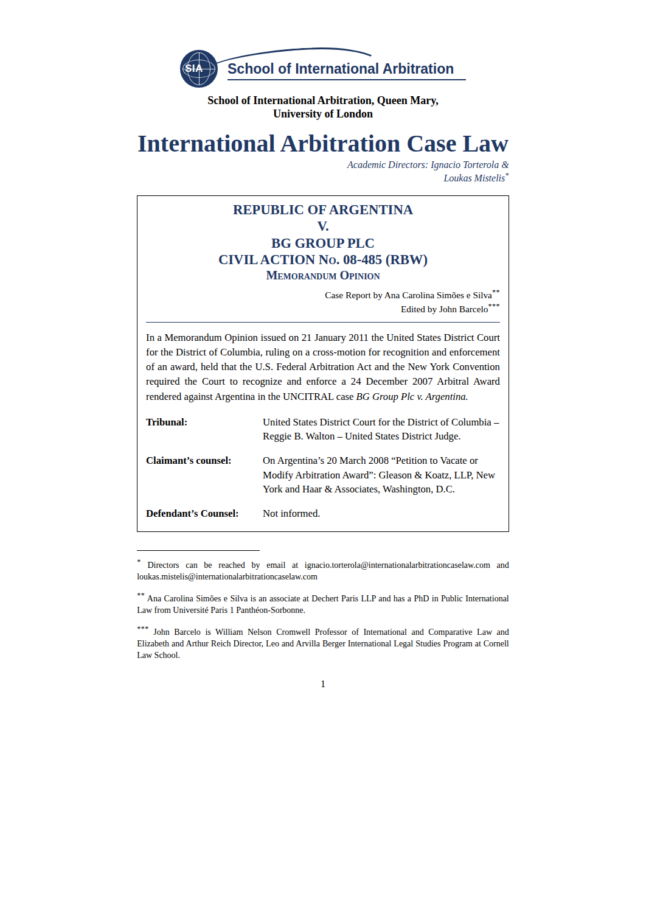SIA
School of International Arbitration
School of International Arbitration, Queen Mary,
University of London
International Arbitration Case Law
Academic Directors: Ignacio Torterola &
Loukas Mistelis*
REPUBLIC OF ARGENTINA
V.
BG GROUP PLC
CIVIL ACTION No. 08-485 (RBW)
Memorandum Opinion
Case Report by Ana Carolina Simões e Silva**
Edited by John Barcelo***
In a Memorandum Opinion issued on 21 January 2011 the United States District Court for the District of Columbia, ruling on a cross-motion for recognition and enforcement of an award, held that the U.S. Federal Arbitration Act and the New York Convention required the Court to recognize and enforce a 24 December 2007 Arbitral Award rendered against Argentina in the UNCITRAL case BG Group Plc v. Argentina.
| Tribunal: | United States District Court for the District of Columbia – Reggie B. Walton – United States District Judge. |
| Claimant’s counsel: | On Argentina’s 20 March 2008 “Petition to Vacate or Modify Arbitration Award”: Gleason & Koatz, LLP, New York and Haar & Associates, Washington, D.C. |
| Defendant’s Counsel: | Not informed. |
* Directors can be reached by email at ignacio.torterola@internationalarbitrationcaselaw.com and loukas.mistelis@internationalarbitrationcaselaw.com
** Ana Carolina Simões e Silva is an associate at Dechert Paris LLP and has a PhD in Public International Law from Université Paris 1 Panthéon-Sorbonne.
*** John Barcelo is William Nelson Cromwell Professor of International and Comparative Law and Elizabeth and Arthur Reich Director, Leo and Arvilla Berger International Legal Studies Program at Cornell Law School.
1